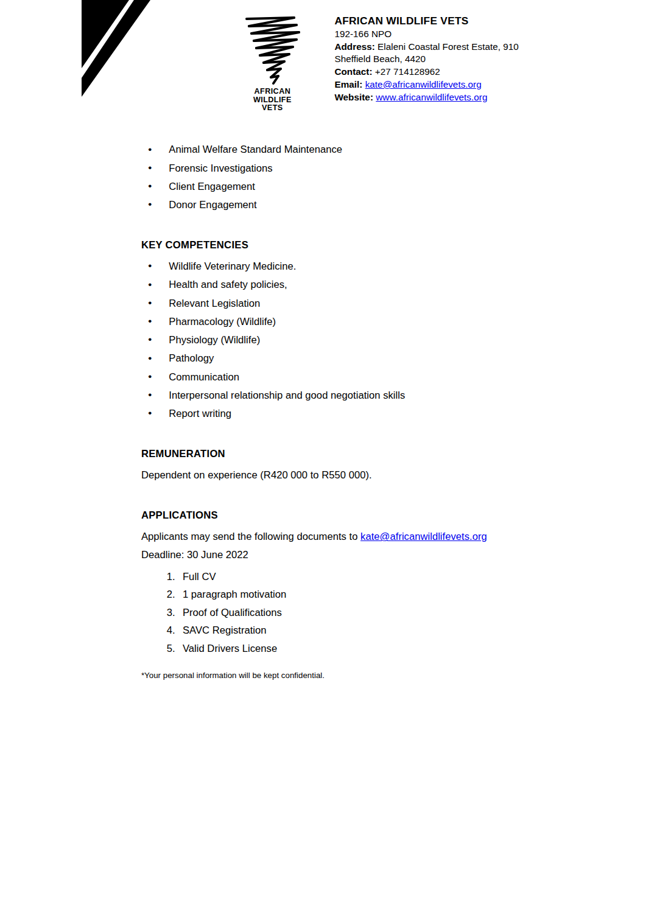African
Wildlife
Vets
AFRICAN WILDLIFE VETS
192-166 NPO
Address: Elaleni Coastal Forest Estate, 910 Sheffield Beach, 4420
Contact: +27 714128962
Email: kate@africanwildlifevets.org
Website: www.africanwildlifevets.org
Animal Welfare Standard Maintenance
Forensic Investigations
Client Engagement
Donor Engagement
KEY COMPETENCIES
Wildlife Veterinary Medicine.
Health and safety policies,
Relevant Legislation
Pharmacology (Wildlife)
Physiology (Wildlife)
Pathology
Communication
Interpersonal relationship and good negotiation skills
Report writing
REMUNERATION
Dependent on experience (R420 000 to R550 000).
APPLICATIONS
Applicants may send the following documents to kate@africanwildlifevets.org
Deadline: 30 June 2022
Full CV
1 paragraph motivation
Proof of Qualifications
SAVC Registration
Valid Drivers License
*Your personal information will be kept confidential.